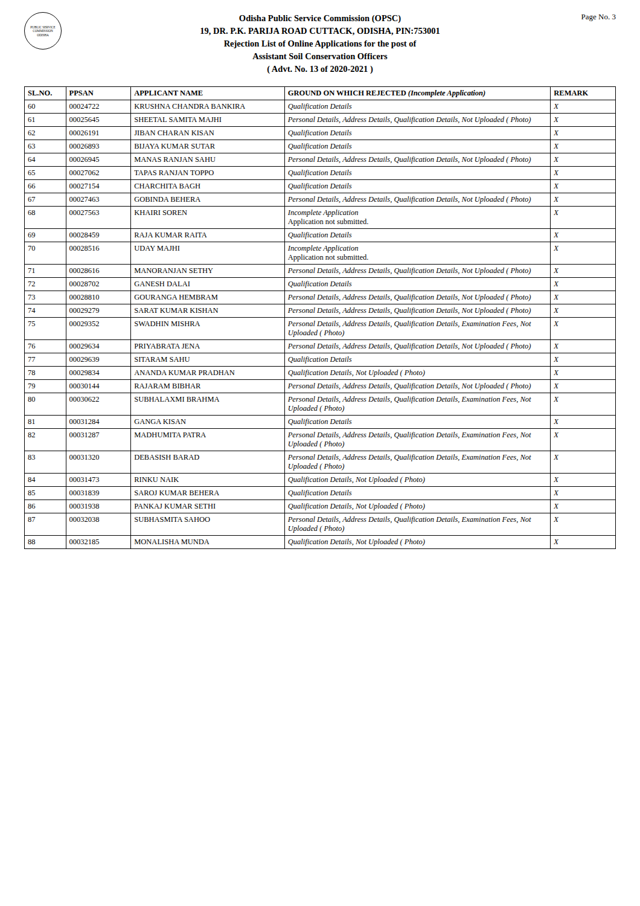PUBLIC SERVICE COMMISSION
ODISHA
Page No. 3
Odisha Public Service Commission (OPSC)
19, DR. P.K. PARIJA ROAD CUTTACK, ODISHA, PIN:753001
Rejection List of Online Applications for the post of
Assistant Soil Conservation Officers
( Advt. No. 13 of 2020-2021 )
| SL.NO. | PPSAN | APPLICANT NAME | GROUND ON WHICH REJECTED (Incomplete Application) | REMARK |
| --- | --- | --- | --- | --- |
| 60 | 00024722 | KRUSHNA CHANDRA BANKIRA | Qualification Details | X |
| 61 | 00025645 | SHEETAL SAMITA MAJHI | Personal Details, Address Details, Qualification Details, Not Uploaded ( Photo) | X |
| 62 | 00026191 | JIBAN CHARAN KISAN | Qualification Details | X |
| 63 | 00026893 | BIJAYA KUMAR SUTAR | Qualification Details | X |
| 64 | 00026945 | MANAS RANJAN SAHU | Personal Details, Address Details, Qualification Details, Not Uploaded ( Photo) | X |
| 65 | 00027062 | TAPAS RANJAN TOPPO | Qualification Details | X |
| 66 | 00027154 | CHARCHITA BAGH | Qualification Details | X |
| 67 | 00027463 | GOBINDA BEHERA | Personal Details, Address Details, Qualification Details, Not Uploaded ( Photo) | X |
| 68 | 00027563 | KHAIRI SOREN | Incomplete Application Application not submitted. | X |
| 69 | 00028459 | RAJA KUMAR RAITA | Qualification Details | X |
| 70 | 00028516 | UDAY MAJHI | Incomplete Application Application not submitted. | X |
| 71 | 00028616 | MANORANJAN SETHY | Personal Details, Address Details, Qualification Details, Not Uploaded ( Photo) | X |
| 72 | 00028702 | GANESH DALAI | Qualification Details | X |
| 73 | 00028810 | GOURANGA HEMBRAM | Personal Details, Address Details, Qualification Details, Not Uploaded ( Photo) | X |
| 74 | 00029279 | SARAT KUMAR KISHAN | Personal Details, Address Details, Qualification Details, Not Uploaded ( Photo) | X |
| 75 | 00029352 | SWADHIN MISHRA | Personal Details, Address Details, Qualification Details, Examination Fees, Not Uploaded ( Photo) | X |
| 76 | 00029634 | PRIYABRATA JENA | Personal Details, Address Details, Qualification Details, Not Uploaded ( Photo) | X |
| 77 | 00029639 | SITARAM SAHU | Qualification Details | X |
| 78 | 00029834 | ANANDA KUMAR PRADHAN | Qualification Details, Not Uploaded ( Photo) | X |
| 79 | 00030144 | RAJARAM BIBHAR | Personal Details, Address Details, Qualification Details, Not Uploaded ( Photo) | X |
| 80 | 00030622 | SUBHALAXMI BRAHMA | Personal Details, Address Details, Qualification Details, Examination Fees, Not Uploaded ( Photo) | X |
| 81 | 00031284 | GANGA KISAN | Qualification Details | X |
| 82 | 00031287 | MADHUMITA PATRA | Personal Details, Address Details, Qualification Details, Examination Fees, Not Uploaded ( Photo) | X |
| 83 | 00031320 | DEBASISH BARAD | Personal Details, Address Details, Qualification Details, Examination Fees, Not Uploaded ( Photo) | X |
| 84 | 00031473 | RINKU NAIK | Qualification Details, Not Uploaded ( Photo) | X |
| 85 | 00031839 | SAROJ KUMAR BEHERA | Qualification Details | X |
| 86 | 00031938 | PANKAJ KUMAR SETHI | Qualification Details, Not Uploaded ( Photo) | X |
| 87 | 00032038 | SUBHASMITA SAHOO | Personal Details, Address Details, Qualification Details, Examination Fees, Not Uploaded ( Photo) | X |
| 88 | 00032185 | MONALISHA MUNDA | Qualification Details, Not Uploaded ( Photo) | X |